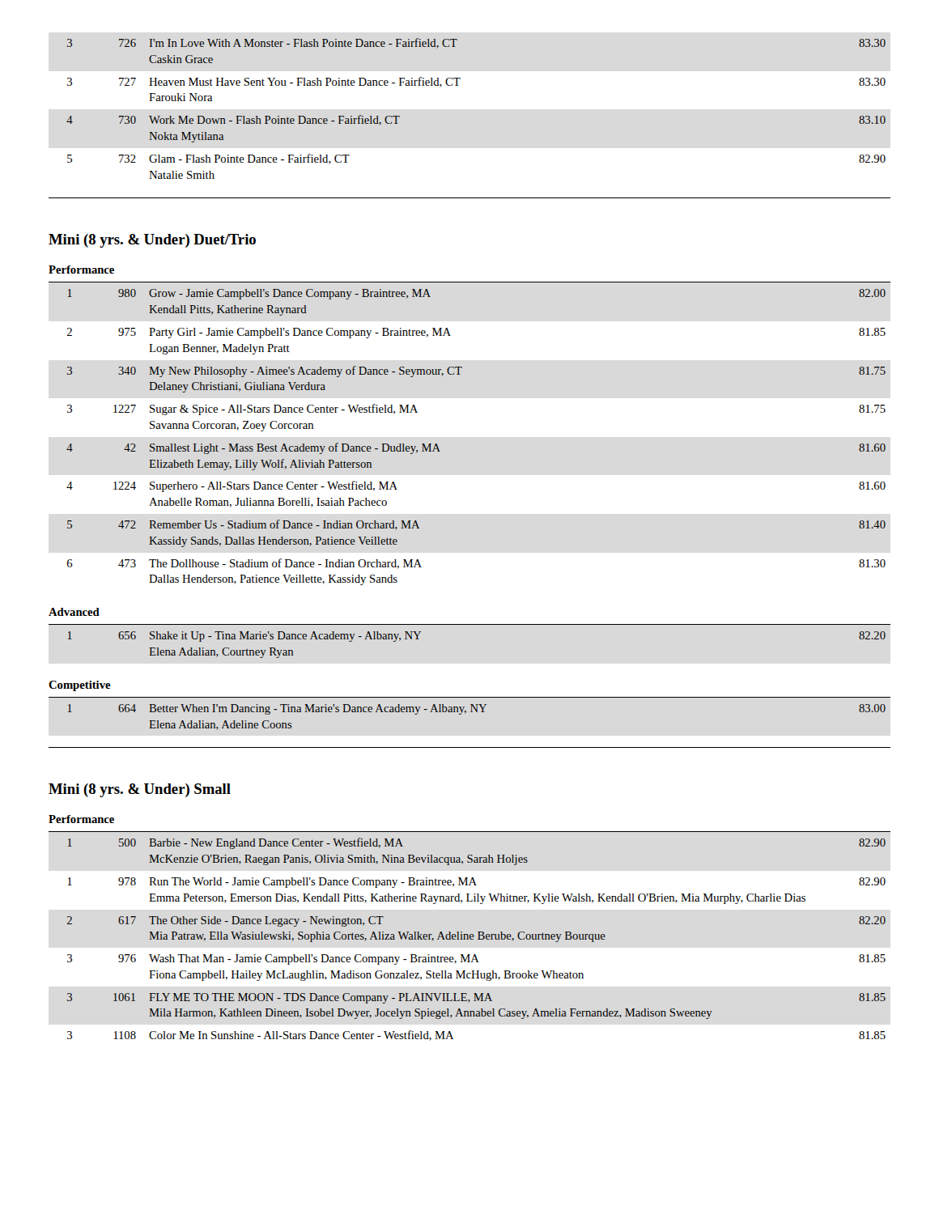| 3 | 726 | I'm In Love With A Monster - Flash Pointe Dance - Fairfield, CT Caskin Grace | 83.30 |
| 3 | 727 | Heaven Must Have Sent You - Flash Pointe Dance - Fairfield, CT Farouki Nora | 83.30 |
| 4 | 730 | Work Me Down - Flash Pointe Dance - Fairfield, CT Nokta Mytilana | 83.10 |
| 5 | 732 | Glam - Flash Pointe Dance - Fairfield, CT Natalie Smith | 82.90 |
Mini (8 yrs. & Under) Duet/Trio
Performance
| 1 | 980 | Grow - Jamie Campbell's Dance Company - Braintree, MA Kendall Pitts, Katherine Raynard | 82.00 |
| 2 | 975 | Party Girl - Jamie Campbell's Dance Company - Braintree, MA Logan Benner, Madelyn Pratt | 81.85 |
| 3 | 340 | My New Philosophy - Aimee's Academy of Dance - Seymour, CT Delaney Christiani, Giuliana Verdura | 81.75 |
| 3 | 1227 | Sugar & Spice - All-Stars Dance Center - Westfield, MA Savanna Corcoran, Zoey Corcoran | 81.75 |
| 4 | 42 | Smallest Light - Mass Best Academy of Dance - Dudley, MA Elizabeth Lemay, Lilly Wolf, Aliviah Patterson | 81.60 |
| 4 | 1224 | Superhero - All-Stars Dance Center - Westfield, MA Anabelle Roman, Julianna Borelli, Isaiah Pacheco | 81.60 |
| 5 | 472 | Remember Us - Stadium of Dance - Indian Orchard, MA Kassidy Sands, Dallas Henderson, Patience Veillette | 81.40 |
| 6 | 473 | The Dollhouse - Stadium of Dance - Indian Orchard, MA Dallas Henderson, Patience Veillette, Kassidy Sands | 81.30 |
Advanced
| 1 | 656 | Shake it Up - Tina Marie's Dance Academy - Albany, NY Elena Adalian, Courtney Ryan | 82.20 |
Competitive
| 1 | 664 | Better When I'm Dancing - Tina Marie's Dance Academy - Albany, NY Elena Adalian, Adeline Coons | 83.00 |
Mini (8 yrs. & Under) Small
Performance
| 1 | 500 | Barbie - New England Dance Center - Westfield, MA McKenzie O'Brien, Raegan Panis, Olivia Smith, Nina Bevilacqua, Sarah Holjes | 82.90 |
| 1 | 978 | Run The World - Jamie Campbell's Dance Company - Braintree, MA Emma Peterson, Emerson Dias, Kendall Pitts, Katherine Raynard, Lily Whitner, Kylie Walsh, Kendall O'Brien, Mia Murphy, Charlie Dias | 82.90 |
| 2 | 617 | The Other Side - Dance Legacy - Newington, CT Mia Patraw, Ella Wasiulewski, Sophia Cortes, Aliza Walker, Adeline Berube, Courtney Bourque | 82.20 |
| 3 | 976 | Wash That Man - Jamie Campbell's Dance Company - Braintree, MA Fiona Campbell, Hailey McLaughlin, Madison Gonzalez, Stella McHugh, Brooke Wheaton | 81.85 |
| 3 | 1061 | FLY ME TO THE MOON - TDS Dance Company - PLAINVILLE, MA Mila Harmon, Kathleen Dineen, Isobel Dwyer, Jocelyn Spiegel, Annabel Casey, Amelia Fernandez, Madison Sweeney | 81.85 |
| 3 | 1108 | Color Me In Sunshine - All-Stars Dance Center - Westfield, MA | 81.85 |